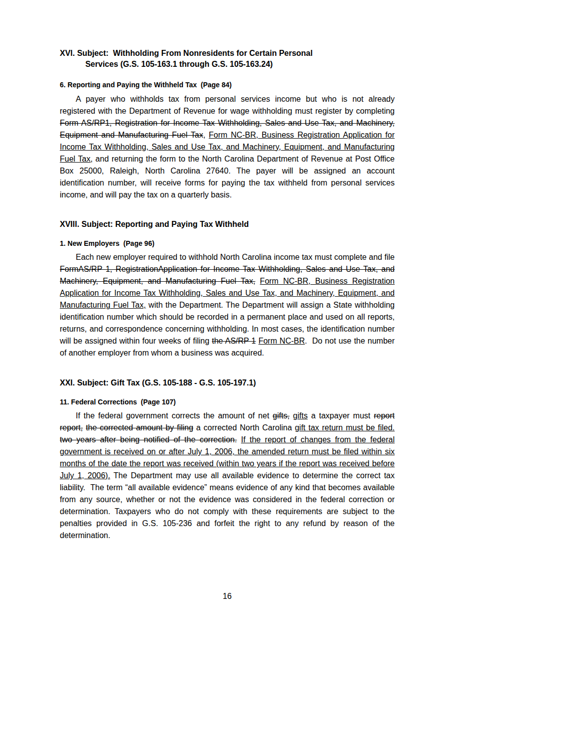XVl. Subject: Withholding From Nonresidents for Certain Personal Services (G.S. 105-163.1 through G.S. 105-163.24)
6. Reporting and Paying the Withheld Tax (Page 84)
A payer who withholds tax from personal services income but who is not already registered with the Department of Revenue for wage withholding must register by completing Form AS/RP1, Registration for Income Tax Withholding, Sales and Use Tax, and Machinery, Equipment and Manufacturing Fuel Tax, Form NC-BR, Business Registration Application for Income Tax Withholding, Sales and Use Tax, and Machinery, Equipment, and Manufacturing Fuel Tax, and returning the form to the North Carolina Department of Revenue at Post Office Box 25000, Raleigh, North Carolina 27640. The payer will be assigned an account identification number, will receive forms for paying the tax withheld from personal services income, and will pay the tax on a quarterly basis.
XVIll. Subject: Reporting and Paying Tax Withheld
1. New Employers (Page 96)
Each new employer required to withhold North Carolina income tax must complete and file FormAS/RP 1, RegistrationApplication for Income Tax Withholding, Sales and Use Tax, and Machinery, Equipment, and Manufacturing Fuel Tax, Form NC-BR, Business Registration Application for Income Tax Withholding, Sales and Use Tax, and Machinery, Equipment, and Manufacturing Fuel Tax, with the Department. The Department will assign a State withholding identification number which should be recorded in a permanent place and used on all reports, returns, and correspondence concerning withholding. In most cases, the identification number will be assigned within four weeks of filing the AS/RP 1 Form NC-BR. Do not use the number of another employer from whom a business was acquired.
XXI. Subject: Gift Tax (G.S. 105-188 - G.S. 105-197.1)
11. Federal Corrections (Page 107)
If the federal government corrects the amount of net gifts, gifts a taxpayer must report report, the corrected amount by filing a corrected North Carolina gift tax return must be filed. two years after being notified of the correction. If the report of changes from the federal government is received on or after July 1, 2006, the amended return must be filed within six months of the date the report was received (within two years if the report was received before July 1, 2006). The Department may use all available evidence to determine the correct tax liability. The term “all available evidence” means evidence of any kind that becomes available from any source, whether or not the evidence was considered in the federal correction or determination. Taxpayers who do not comply with these requirements are subject to the penalties provided in G.S. 105-236 and forfeit the right to any refund by reason of the determination.
16